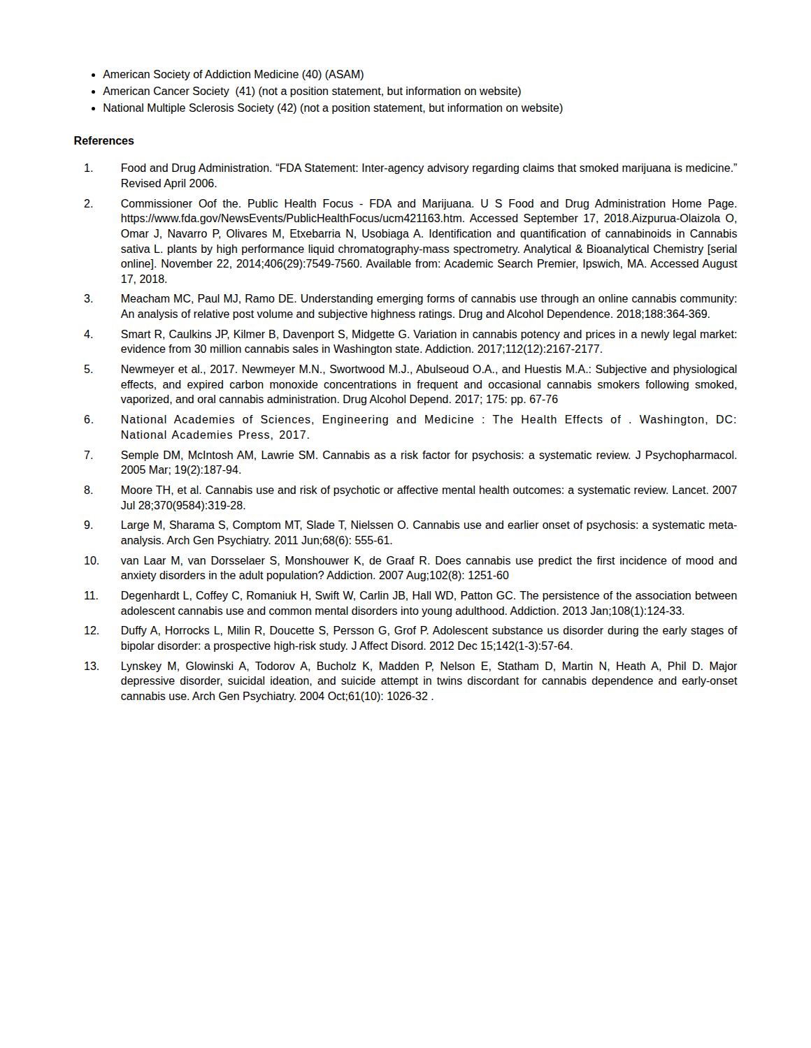American Society of Addiction Medicine (40) (ASAM)
American Cancer Society (41) (not a position statement, but information on website)
National Multiple Sclerosis Society (42) (not a position statement, but information on website)
References
Food and Drug Administration. “FDA Statement: Inter-agency advisory regarding claims that smoked marijuana is medicine.” Revised April 2006.
Commissioner Oof the. Public Health Focus - FDA and Marijuana. U S Food and Drug Administration Home Page. https://www.fda.gov/NewsEvents/PublicHealthFocus/ucm421163.htm. Accessed September 17, 2018.Aizpurua-Olaizola O, Omar J, Navarro P, Olivares M, Etxebarria N, Usobiaga A. Identification and quantification of cannabinoids in Cannabis sativa L. plants by high performance liquid chromatography-mass spectrometry. Analytical & Bioanalytical Chemistry [serial online]. November 22, 2014;406(29):7549-7560. Available from: Academic Search Premier, Ipswich, MA. Accessed August 17, 2018.
Meacham MC, Paul MJ, Ramo DE. Understanding emerging forms of cannabis use through an online cannabis community: An analysis of relative post volume and subjective highness ratings. Drug and Alcohol Dependence. 2018;188:364-369.
Smart R, Caulkins JP, Kilmer B, Davenport S, Midgette G. Variation in cannabis potency and prices in a newly legal market: evidence from 30 million cannabis sales in Washington state. Addiction. 2017;112(12):2167-2177.
Newmeyer et al., 2017. Newmeyer M.N., Swortwood M.J., Abulseoud O.A., and Huestis M.A.: Subjective and physiological effects, and expired carbon monoxide concentrations in frequent and occasional cannabis smokers following smoked, vaporized, and oral cannabis administration. Drug Alcohol Depend. 2017; 175: pp. 67-76
National Academies of Sciences, Engineering and Medicine : The Health Effects of . Washington, DC: National Academies Press, 2017.
Semple DM, McIntosh AM, Lawrie SM. Cannabis as a risk factor for psychosis: a systematic review. J Psychopharmacol. 2005 Mar; 19(2):187-94.
Moore TH, et al. Cannabis use and risk of psychotic or affective mental health outcomes: a systematic review. Lancet. 2007 Jul 28;370(9584):319-28.
Large M, Sharama S, Comptom MT, Slade T, Nielssen O. Cannabis use and earlier onset of psychosis: a systematic meta- analysis. Arch Gen Psychiatry. 2011 Jun;68(6): 555-61.
van Laar M, van Dorsselaer S, Monshouwer K, de Graaf R. Does cannabis use predict the first incidence of mood and anxiety disorders in the adult population? Addiction. 2007 Aug;102(8): 1251-60
Degenhardt L, Coffey C, Romaniuk H, Swift W, Carlin JB, Hall WD, Patton GC. The persistence of the association between adolescent cannabis use and common mental disorders into young adulthood. Addiction. 2013 Jan;108(1):124-33.
Duffy A, Horrocks L, Milin R, Doucette S, Persson G, Grof P. Adolescent substance us disorder during the early stages of bipolar disorder: a prospective high-risk study. J Affect Disord. 2012 Dec 15;142(1-3):57-64.
Lynskey M, Glowinski A, Todorov A, Bucholz K, Madden P, Nelson E, Statham D, Martin N, Heath A, Phil D. Major depressive disorder, suicidal ideation, and suicide attempt in twins discordant for cannabis dependence and early-onset cannabis use. Arch Gen Psychiatry. 2004 Oct;61(10): 1026-32 .